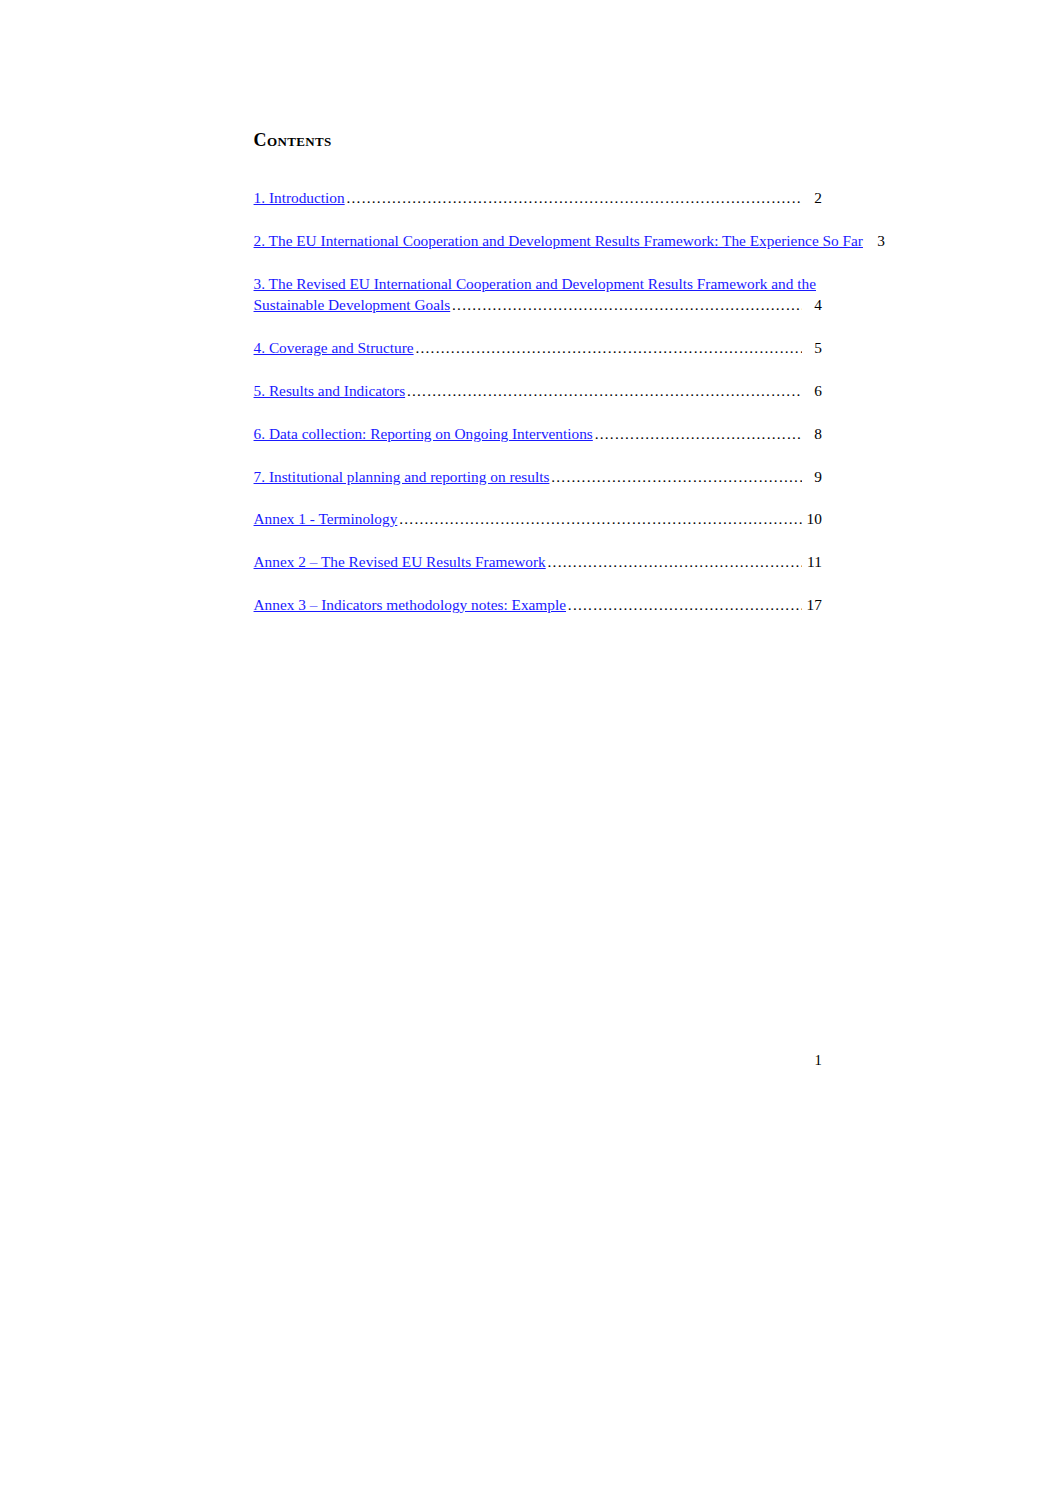Contents
1. Introduction .................................................................................................................................. 2
2. The EU International Cooperation and Development Results Framework: The Experience So Far .. 3
3. The Revised EU International Cooperation and Development Results Framework and the
Sustainable Development Goals ......................................................................................................... 4
4. Coverage and Structure ..................................................................................................................... 5
5. Results and Indicators ....................................................................................................................... 6
6. Data collection: Reporting on Ongoing Interventions ....................................................................... 8
7. Institutional planning and reporting on results ................................................................................. 9
Annex 1 - Terminology ..................................................................................................................... 10
Annex 2 – The Revised EU Results Framework ................................................................................ 11
Annex 3 – Indicators methodology notes: Example ........................................................................... 17
1